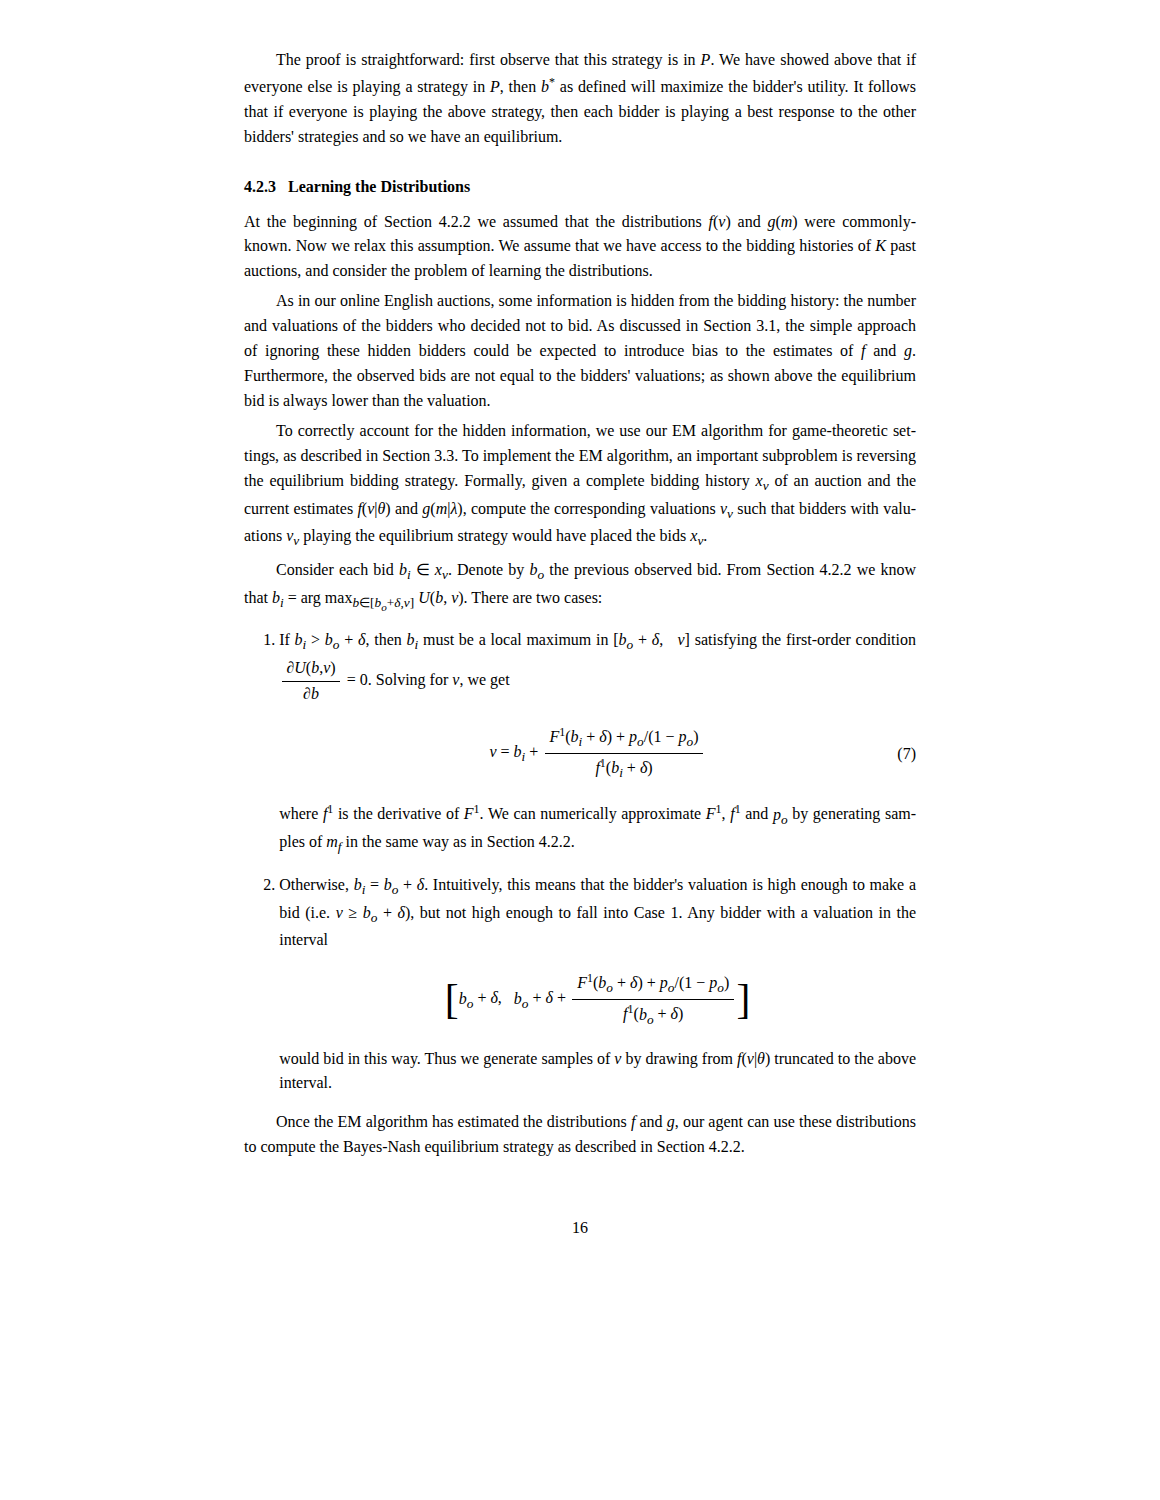The proof is straightforward: first observe that this strategy is in P. We have showed above that if everyone else is playing a strategy in P, then b* as defined will maximize the bidder's utility. It follows that if everyone is playing the above strategy, then each bidder is playing a best response to the other bidders' strategies and so we have an equilibrium.
4.2.3 Learning the Distributions
At the beginning of Section 4.2.2 we assumed that the distributions f(v) and g(m) were commonly-known. Now we relax this assumption. We assume that we have access to the bidding histories of K past auctions, and consider the problem of learning the distributions.
As in our online English auctions, some information is hidden from the bidding history: the number and valuations of the bidders who decided not to bid. As discussed in Section 3.1, the simple approach of ignoring these hidden bidders could be expected to introduce bias to the estimates of f and g. Furthermore, the observed bids are not equal to the bidders' valuations; as shown above the equilibrium bid is always lower than the valuation.
To correctly account for the hidden information, we use our EM algorithm for game-theoretic settings, as described in Section 3.3. To implement the EM algorithm, an important subproblem is reversing the equilibrium bidding strategy. Formally, given a complete bidding history xv of an auction and the current estimates f(v|θ) and g(m|λ), compute the corresponding valuations vv such that bidders with valuations vv playing the equilibrium strategy would have placed the bids xv.
Consider each bid bi ∈ xv. Denote by bo the previous observed bid. From Section 4.2.2 we know that bi = arg maxb∈[bo+δ,v] U(b, v). There are two cases:
If bi > bo + δ, then bi must be a local maximum in [bo + δ, v] satisfying the first-order condition ∂U(b,v)∂b = 0. Solving for v, we get
v = bi + F1(bi + δ) + po/(1 − po) f1(bi + δ) (7)
where f1 is the derivative of F1. We can numerically approximate F1, f1 and po by generating samples of mf in the same way as in Section 4.2.2.
Otherwise, bi = bo + δ. Intuitively, this means that the bidder's valuation is high enough to make a bid (i.e. v ≥ bo + δ), but not high enough to fall into Case 1. Any bidder with a valuation in the interval
[bo + δ, bo + δ + F1(bo + δ) + po/(1 − po) f1(bo + δ)]
would bid in this way. Thus we generate samples of v by drawing from f(v|θ) truncated to the above interval.
Once the EM algorithm has estimated the distributions f and g, our agent can use these distributions to compute the Bayes-Nash equilibrium strategy as described in Section 4.2.2.
16